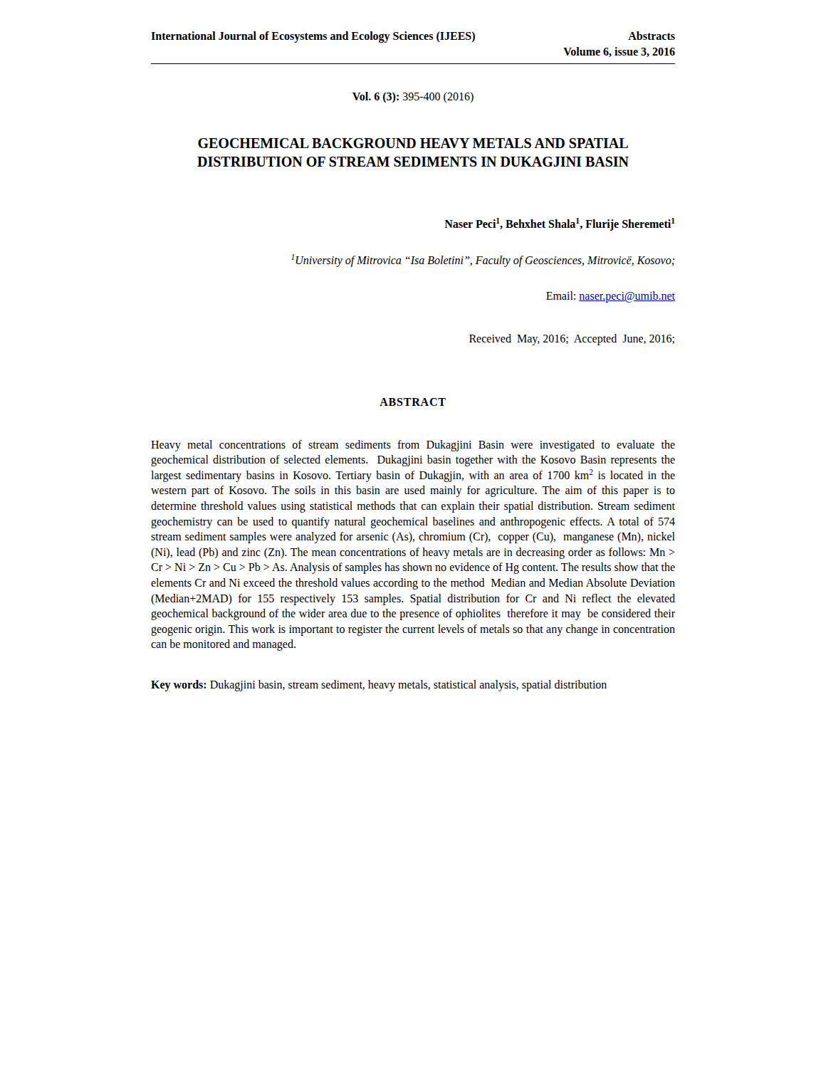International Journal of Ecosystems and Ecology Sciences (IJEES)
Abstracts
Volume 6, issue 3, 2016
Vol. 6 (3): 395-400 (2016)
Geochemical Background Heavy Metals and Spatial Distribution of Stream Sediments in Dukagjini Basin
Naser Peci1, Behxhet Shala1, Flurije Sheremeti1
1University of Mitrovica “Isa Boletini”, Faculty of Geosciences, Mitrovicë, Kosovo;
Email: naser.peci@umib.net
Received May, 2016; Accepted June, 2016;
ABSTRACT
Heavy metal concentrations of stream sediments from Dukagjini Basin were investigated to evaluate the geochemical distribution of selected elements. Dukagjini basin together with the Kosovo Basin represents the largest sedimentary basins in Kosovo. Tertiary basin of Dukagjin, with an area of 1700 km2 is located in the western part of Kosovo. The soils in this basin are used mainly for agriculture. The aim of this paper is to determine threshold values using statistical methods that can explain their spatial distribution. Stream sediment geochemistry can be used to quantify natural geochemical baselines and anthropogenic effects. A total of 574 stream sediment samples were analyzed for arsenic (As), chromium (Cr), copper (Cu), manganese (Mn), nickel (Ni), lead (Pb) and zinc (Zn). The mean concentrations of heavy metals are in decreasing order as follows: Mn > Cr > Ni > Zn > Cu > Pb > As. Analysis of samples has shown no evidence of Hg content. The results show that the elements Cr and Ni exceed the threshold values according to the method Median and Median Absolute Deviation (Median+2MAD) for 155 respectively 153 samples. Spatial distribution for Cr and Ni reflect the elevated geochemical background of the wider area due to the presence of ophiolites therefore it may be considered their geogenic origin. This work is important to register the current levels of metals so that any change in concentration can be monitored and managed.
Key words: Dukagjini basin, stream sediment, heavy metals, statistical analysis, spatial distribution